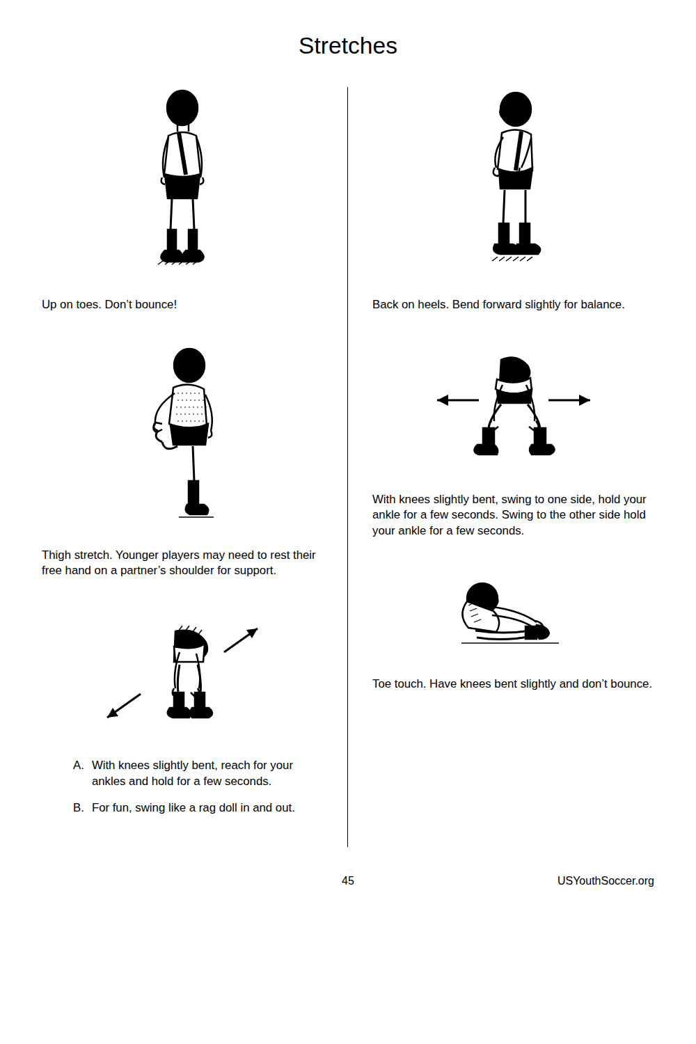Stretches
Up on toes. Don’t bounce!
Thigh stretch. Younger players may need to rest their free hand on a partner’s shoulder for support.
A. With knees slightly bent, reach for your ankles and hold for a few seconds.
B. For fun, swing like a rag doll in and out.
Back on heels. Bend forward slightly for balance.
With knees slightly bent, swing to one side, hold your ankle for a few seconds. Swing to the other side hold your ankle for a few seconds.
Toe touch. Have knees bent slightly and don’t bounce.
45
USYouthSoccer.org